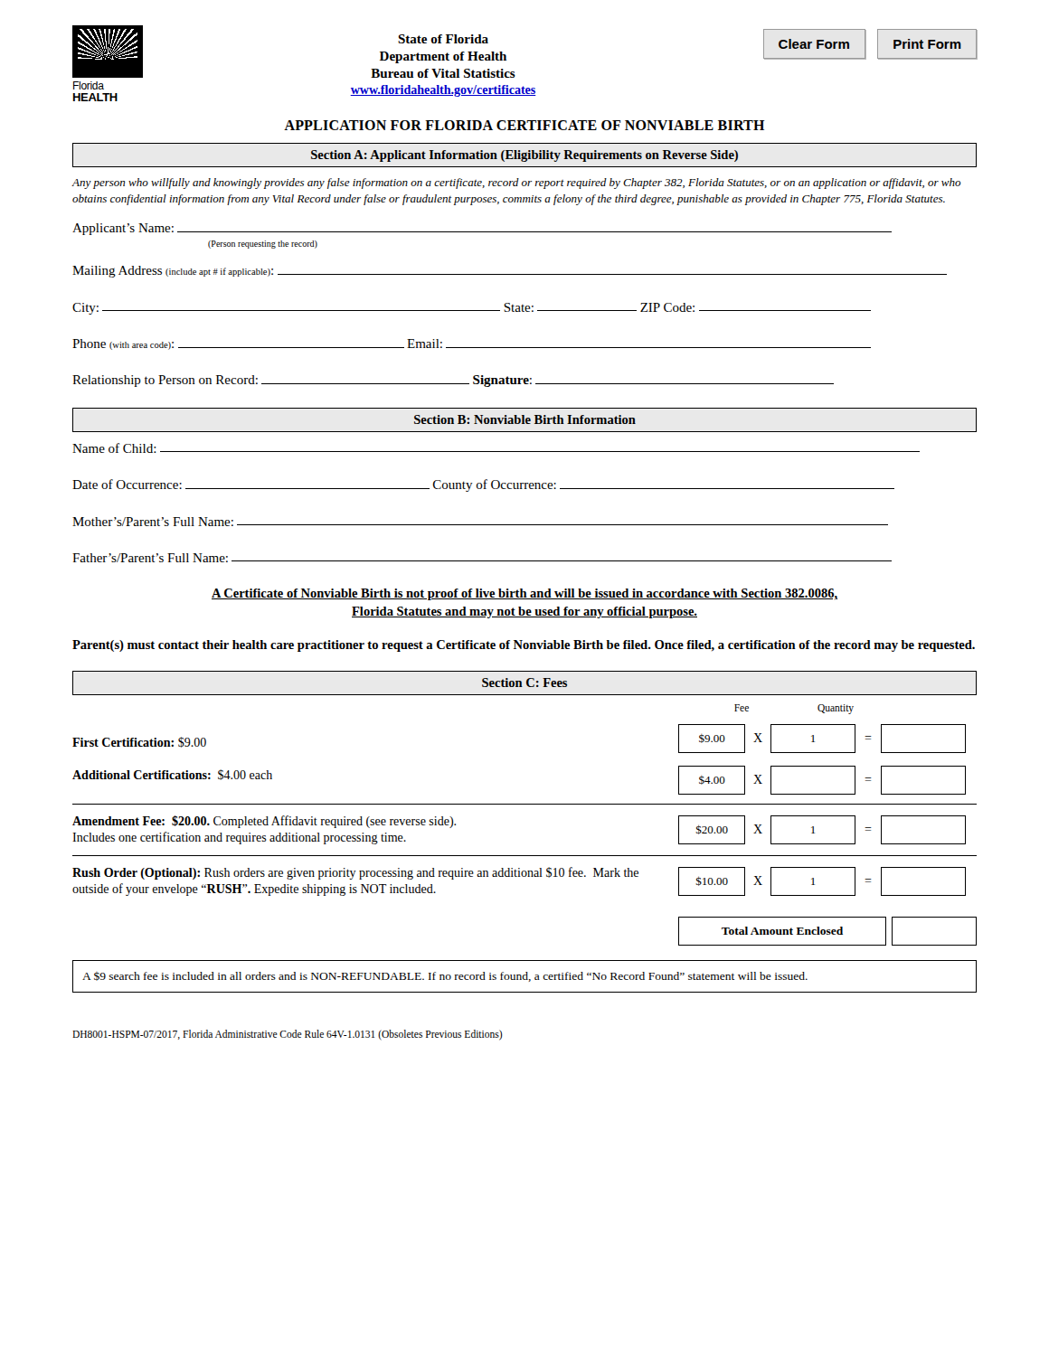Florida
HEALTH
State of Florida
Department of Health
Bureau of Vital Statistics
www.floridahealth.gov/certificates
Clear Form Print Form
APPLICATION FOR FLORIDA CERTIFICATE OF NONVIABLE BIRTH
Section A: Applicant Information (Eligibility Requirements on Reverse Side)
Any person who willfully and knowingly provides any false information on a certificate, record or report required by Chapter 382, Florida Statutes, or on an application or affidavit, or who obtains confidential information from any Vital Record under false or fraudulent purposes, commits a felony of the third degree, punishable as provided in Chapter 775, Florida Statutes.
Applicant’s Name:
(Person requesting the record)
Mailing Address (include apt # if applicable):
City: State: ZIP Code:
Phone (with area code): Email:
Relationship to Person on Record: Signature:
Section B: Nonviable Birth Information
Name of Child:
Date of Occurrence: County of Occurrence:
Mother’s/Parent’s Full Name:
Father’s/Parent’s Full Name:
A Certificate of Nonviable Birth is not proof of live birth and will be issued in accordance with Section 382.0086,
Florida Statutes and may not be used for any official purpose.
Parent(s) must contact their health care practitioner to request a Certificate of Nonviable Birth be filed. Once filed, a certification of the record may be requested.
Section C: Fees
Fee Quantity
First Certification: $9.00
Additional Certifications: $4.00 each
$9.00
X
1
=
$4.00
X
=
Amendment Fee: $20.00. Completed Affidavit required (see reverse side).
Includes one certification and requires additional processing time.
$20.00
X
1
=
Rush Order (Optional): Rush orders are given priority processing and require an additional $10 fee. Mark the outside of your envelope “RUSH”. Expedite shipping is NOT included.
$10.00
X
1
=
Total Amount Enclosed
A $9 search fee is included in all orders and is NON-REFUNDABLE. If no record is found, a certified “No Record Found” statement will be issued.
DH8001-HSPM-07/2017, Florida Administrative Code Rule 64V-1.0131 (Obsoletes Previous Editions)